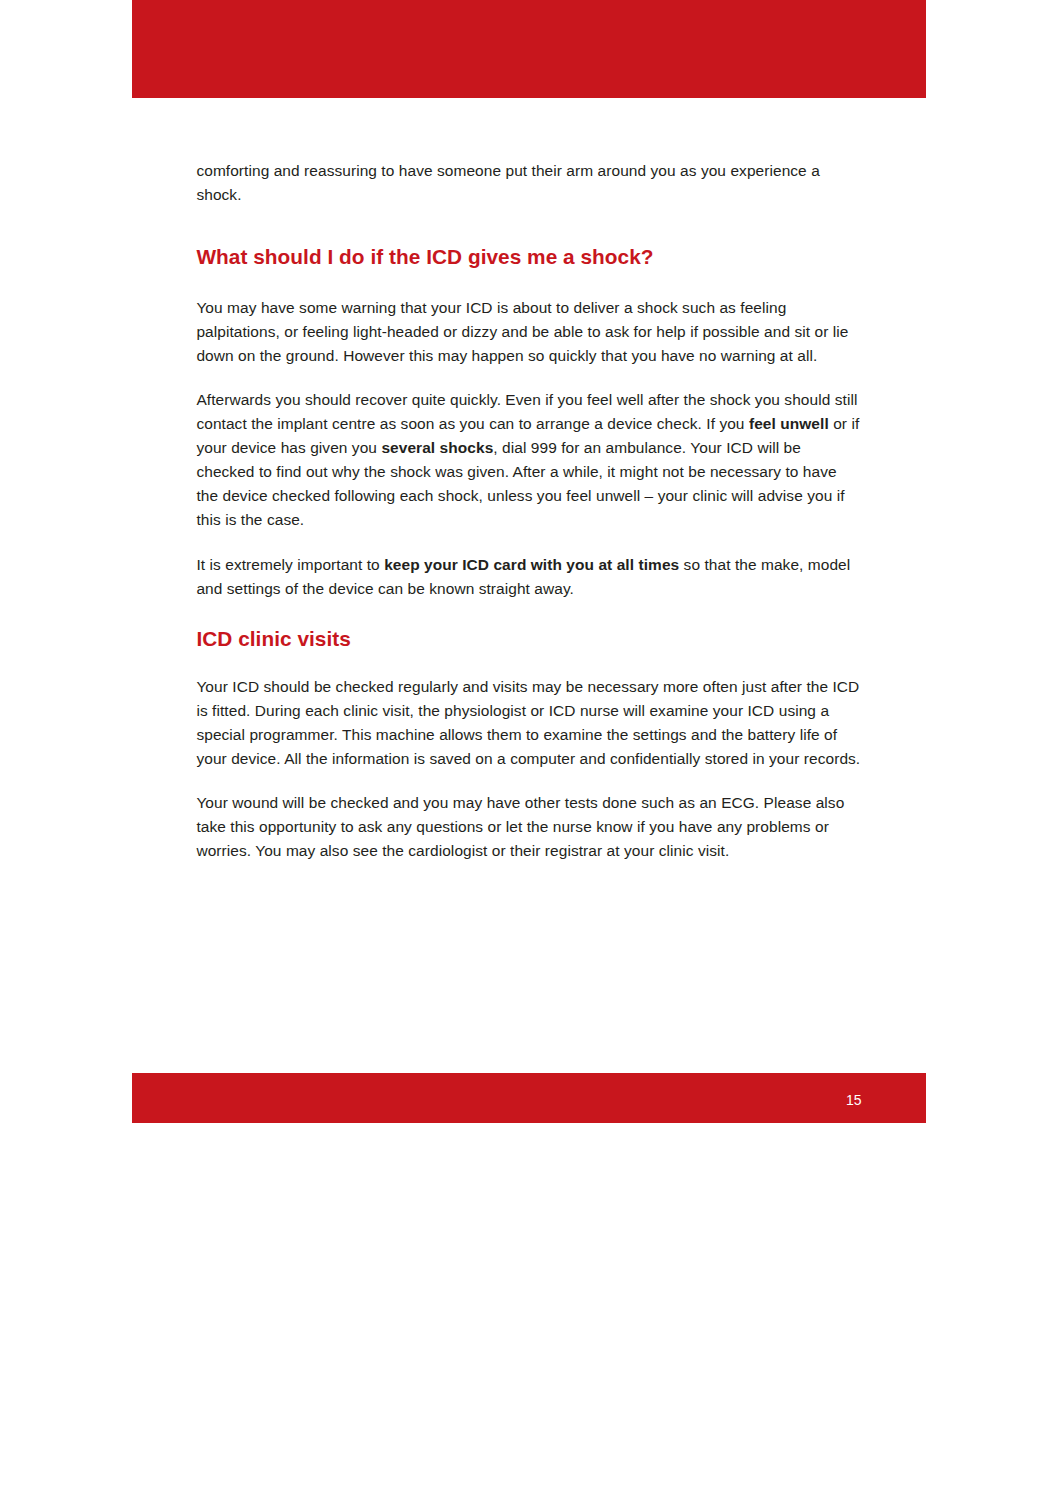comforting and reassuring to have someone put their arm around you as you experience a shock.
What should I do if the ICD gives me a shock?
You may have some warning that your ICD is about to deliver a shock such as feeling palpitations, or feeling light-headed or dizzy and be able to ask for help if possible and sit or lie down on the ground. However this may happen so quickly that you have no warning at all.
Afterwards you should recover quite quickly. Even if you feel well after the shock you should still contact the implant centre as soon as you can to arrange a device check. If you feel unwell or if your device has given you several shocks, dial 999 for an ambulance. Your ICD will be checked to find out why the shock was given. After a while, it might not be necessary to have the device checked following each shock, unless you feel unwell – your clinic will advise you if this is the case.
It is extremely important to keep your ICD card with you at all times so that the make, model and settings of the device can be known straight away.
ICD clinic visits
Your ICD should be checked regularly and visits may be necessary more often just after the ICD is fitted. During each clinic visit, the physiologist or ICD nurse will examine your ICD using a special programmer. This machine allows them to examine the settings and the battery life of your device. All the information is saved on a computer and confidentially stored in your records.
Your wound will be checked and you may have other tests done such as an ECG. Please also take this opportunity to ask any questions or let the nurse know if you have any problems or worries. You may also see the cardiologist or their registrar at your clinic visit.
15